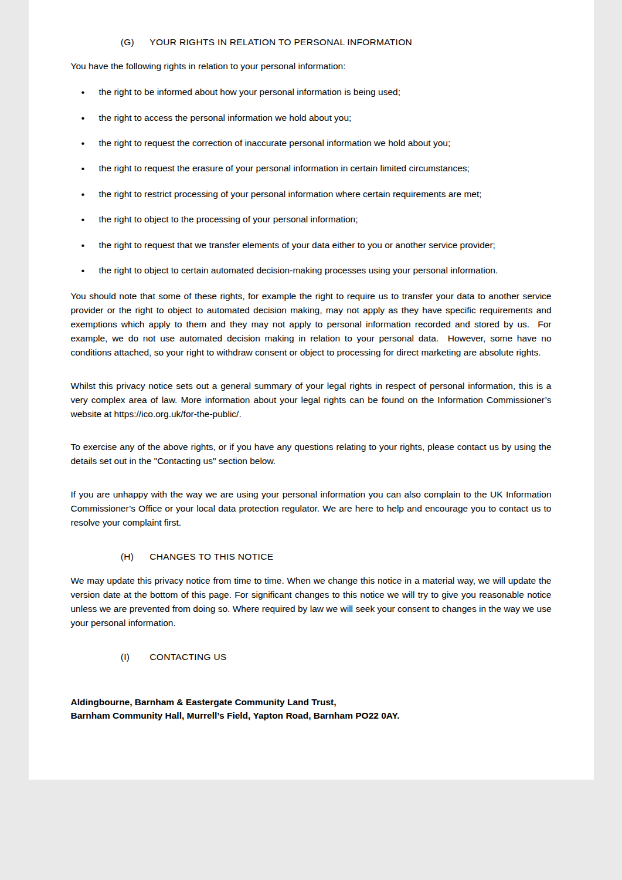(g) Your rights in relation to personal information
You have the following rights in relation to your personal information:
the right to be informed about how your personal information is being used;
the right to access the personal information we hold about you;
the right to request the correction of inaccurate personal information we hold about you;
the right to request the erasure of your personal information in certain limited circumstances;
the right to restrict processing of your personal information where certain requirements are met;
the right to object to the processing of your personal information;
the right to request that we transfer elements of your data either to you or another service provider;
the right to object to certain automated decision-making processes using your personal information.
You should note that some of these rights, for example the right to require us to transfer your data to another service provider or the right to object to automated decision making, may not apply as they have specific requirements and exemptions which apply to them and they may not apply to personal information recorded and stored by us. For example, we do not use automated decision making in relation to your personal data. However, some have no conditions attached, so your right to withdraw consent or object to processing for direct marketing are absolute rights.
Whilst this privacy notice sets out a general summary of your legal rights in respect of personal information, this is a very complex area of law. More information about your legal rights can be found on the Information Commissioner’s website at https://ico.org.uk/for-the-public/.
To exercise any of the above rights, or if you have any questions relating to your rights, please contact us by using the details set out in the "Contacting us" section below.
If you are unhappy with the way we are using your personal information you can also complain to the UK Information Commissioner’s Office or your local data protection regulator. We are here to help and encourage you to contact us to resolve your complaint first.
(h) Changes to this notice
We may update this privacy notice from time to time. When we change this notice in a material way, we will update the version date at the bottom of this page. For significant changes to this notice we will try to give you reasonable notice unless we are prevented from doing so. Where required by law we will seek your consent to changes in the way we use your personal information.
(i) Contacting us
Aldingbourne, Barnham & Eastergate Community Land Trust,
Barnham Community Hall, Murrell’s Field, Yapton Road, Barnham PO22 0AY.